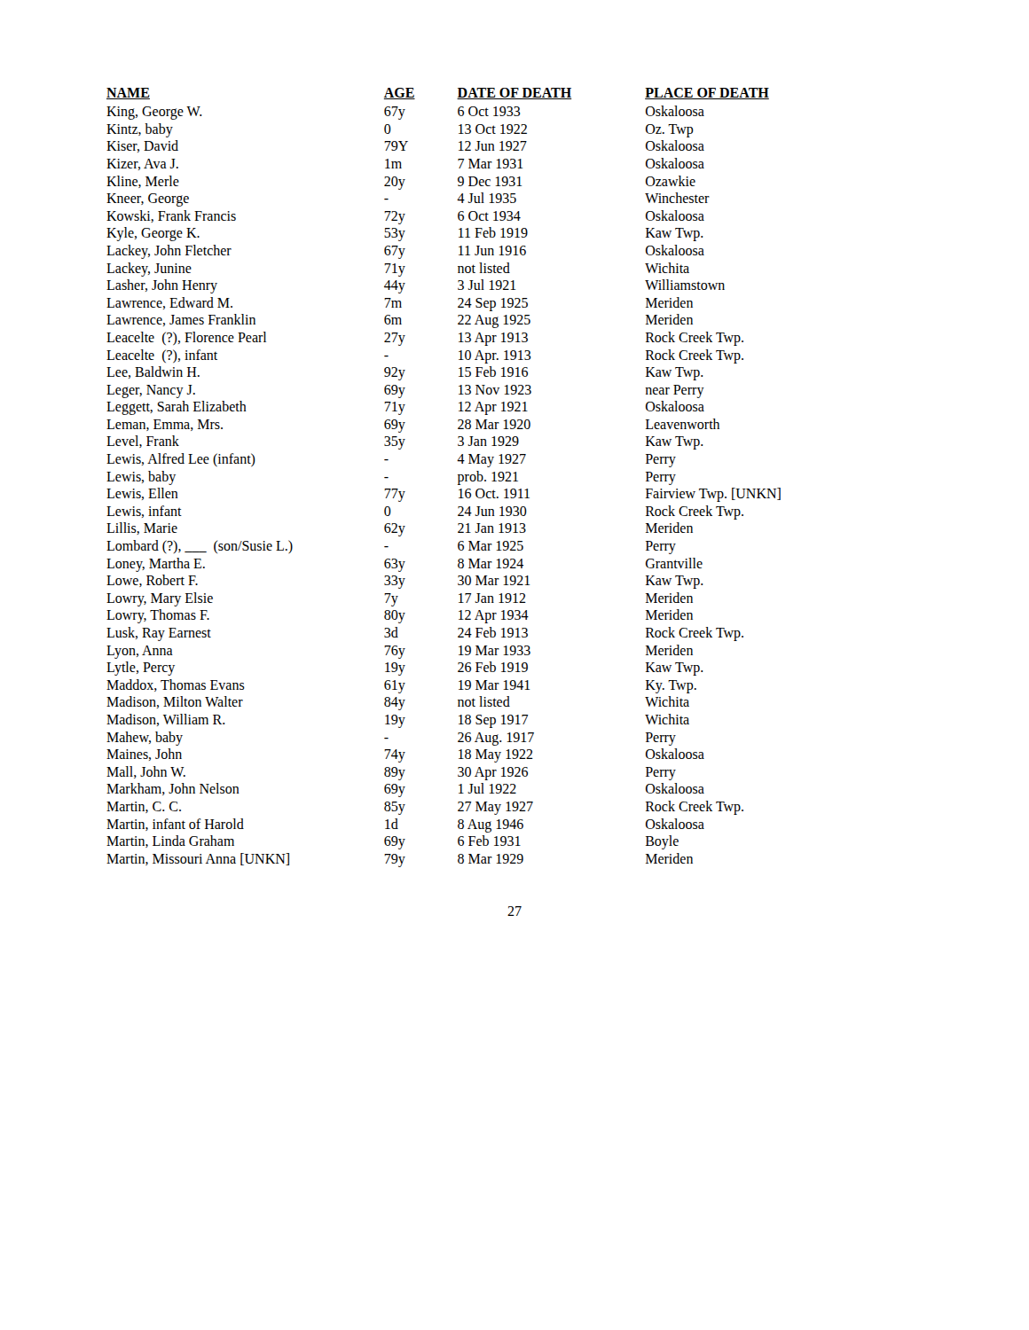| NAME | AGE | DATE OF DEATH | PLACE OF DEATH |
| --- | --- | --- | --- |
| King, George W. | 67y | 6 Oct 1933 | Oskaloosa |
| Kintz, baby | 0 | 13 Oct 1922 | Oz. Twp |
| Kiser, David | 79Y | 12 Jun 1927 | Oskaloosa |
| Kizer, Ava J. | 1m | 7 Mar 1931 | Oskaloosa |
| Kline, Merle | 20y | 9 Dec 1931 | Ozawkie |
| Kneer, George | - | 4 Jul 1935 | Winchester |
| Kowski, Frank Francis | 72y | 6 Oct 1934 | Oskaloosa |
| Kyle, George K. | 53y | 11 Feb 1919 | Kaw Twp. |
| Lackey, John Fletcher | 67y | 11 Jun 1916 | Oskaloosa |
| Lackey, Junine | 71y | not listed | Wichita |
| Lasher, John Henry | 44y | 3 Jul 1921 | Williamstown |
| Lawrence, Edward M. | 7m | 24 Sep 1925 | Meriden |
| Lawrence, James Franklin | 6m | 22 Aug 1925 | Meriden |
| Leacelte (?), Florence Pearl | 27y | 13 Apr 1913 | Rock Creek Twp. |
| Leacelte (?), infant | - | 10 Apr. 1913 | Rock Creek Twp. |
| Lee, Baldwin H. | 92y | 15 Feb 1916 | Kaw Twp. |
| Leger, Nancy J. | 69y | 13 Nov 1923 | near Perry |
| Leggett, Sarah Elizabeth | 71y | 12 Apr 1921 | Oskaloosa |
| Leman, Emma, Mrs. | 69y | 28 Mar 1920 | Leavenworth |
| Level, Frank | 35y | 3 Jan 1929 | Kaw Twp. |
| Lewis, Alfred Lee (infant) | - | 4 May 1927 | Perry |
| Lewis, baby | - | prob. 1921 | Perry |
| Lewis, Ellen | 77y | 16 Oct. 1911 | Fairview Twp. [UNKN] |
| Lewis, infant | 0 | 24 Jun 1930 | Rock Creek Twp. |
| Lillis, Marie | 62y | 21 Jan 1913 | Meriden |
| Lombard (?), ___ (son/Susie L.) | - | 6 Mar 1925 | Perry |
| Loney, Martha E. | 63y | 8 Mar 1924 | Grantville |
| Lowe, Robert F. | 33y | 30 Mar 1921 | Kaw Twp. |
| Lowry, Mary Elsie | 7y | 17 Jan 1912 | Meriden |
| Lowry, Thomas F. | 80y | 12 Apr 1934 | Meriden |
| Lusk, Ray Earnest | 3d | 24 Feb 1913 | Rock Creek Twp. |
| Lyon, Anna | 76y | 19 Mar 1933 | Meriden |
| Lytle, Percy | 19y | 26 Feb 1919 | Kaw Twp. |
| Maddox, Thomas Evans | 61y | 19 Mar 1941 | Ky. Twp. |
| Madison, Milton Walter | 84y | not listed | Wichita |
| Madison, William R. | 19y | 18 Sep 1917 | Wichita |
| Mahew, baby | - | 26 Aug. 1917 | Perry |
| Maines, John | 74y | 18 May 1922 | Oskaloosa |
| Mall, John W. | 89y | 30 Apr 1926 | Perry |
| Markham, John Nelson | 69y | 1 Jul 1922 | Oskaloosa |
| Martin, C. C. | 85y | 27 May 1927 | Rock Creek Twp. |
| Martin, infant of Harold | 1d | 8 Aug 1946 | Oskaloosa |
| Martin, Linda Graham | 69y | 6 Feb 1931 | Boyle |
| Martin, Missouri Anna [UNKN] | 79y | 8 Mar 1929 | Meriden |
27